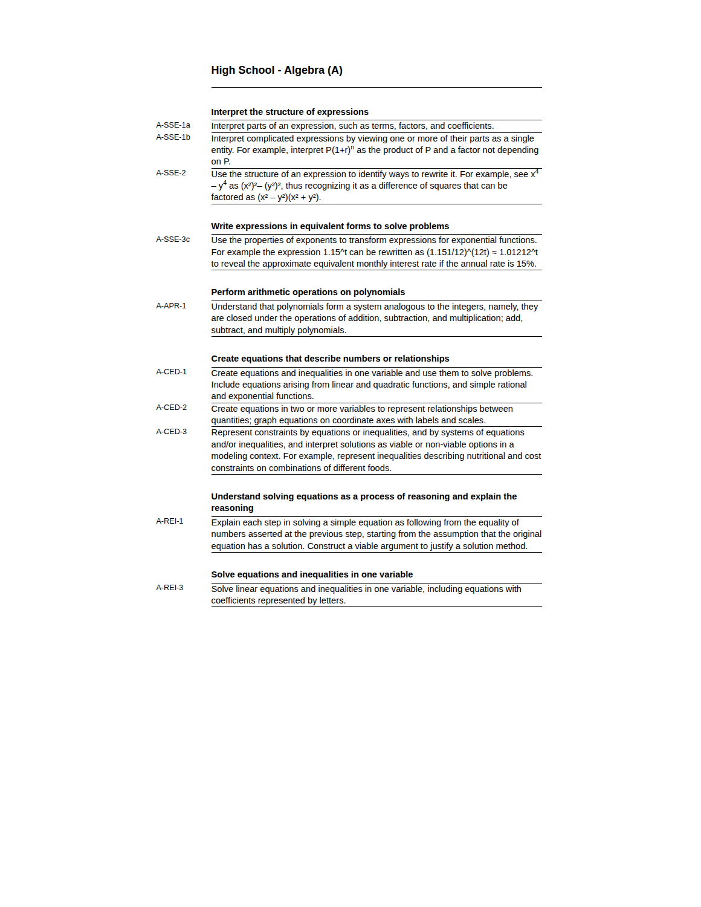High School - Algebra (A)
| | Interpret the structure of expressions |
| A-SSE-1a | Interpret parts of an expression, such as terms, factors, and coefficients. |
| A-SSE-1b | Interpret complicated expressions by viewing one or more of their parts as a single entity. For example, interpret P(1+r) n as the product of P and a factor not depending on P. |
| A-SSE-2 | Use the structure of an expression to identify ways to rewrite it. For example, see x 4 – y 4 as (x²)²– (y²)², thus recognizing it as a difference of squares that can be factored as (x² – y²)(x² + y²). |
| | Write expressions in equivalent forms to solve problems |
| A-SSE-3c | Use the properties of exponents to transform expressions for exponential functions. For example the expression 1.15^t can be rewritten as (1.151/12)^(12t) ≈ 1.01212^t to reveal the approximate equivalent monthly interest rate if the annual rate is 15%. |
| | Perform arithmetic operations on polynomials |
| A-APR-1 | Understand that polynomials form a system analogous to the integers, namely, they are closed under the operations of addition, subtraction, and multiplication; add, subtract, and multiply polynomials. |
| | Create equations that describe numbers or relationships |
| A-CED-1 | Create equations and inequalities in one variable and use them to solve problems. Include equations arising from linear and quadratic functions, and simple rational and exponential functions. |
| A-CED-2 | Create equations in two or more variables to represent relationships between quantities; graph equations on coordinate axes with labels and scales. |
| A-CED-3 | Represent constraints by equations or inequalities, and by systems of equations and/or inequalities, and interpret solutions as viable or non-viable options in a modeling context. For example, represent inequalities describing nutritional and cost constraints on combinations of different foods. |
| | Understand solving equations as a process of reasoning and explain the reasoning |
| A-REI-1 | Explain each step in solving a simple equation as following from the equality of numbers asserted at the previous step, starting from the assumption that the original equation has a solution. Construct a viable argument to justify a solution method. |
| | Solve equations and inequalities in one variable |
| A-REI-3 | Solve linear equations and inequalities in one variable, including equations with coefficients represented by letters. |